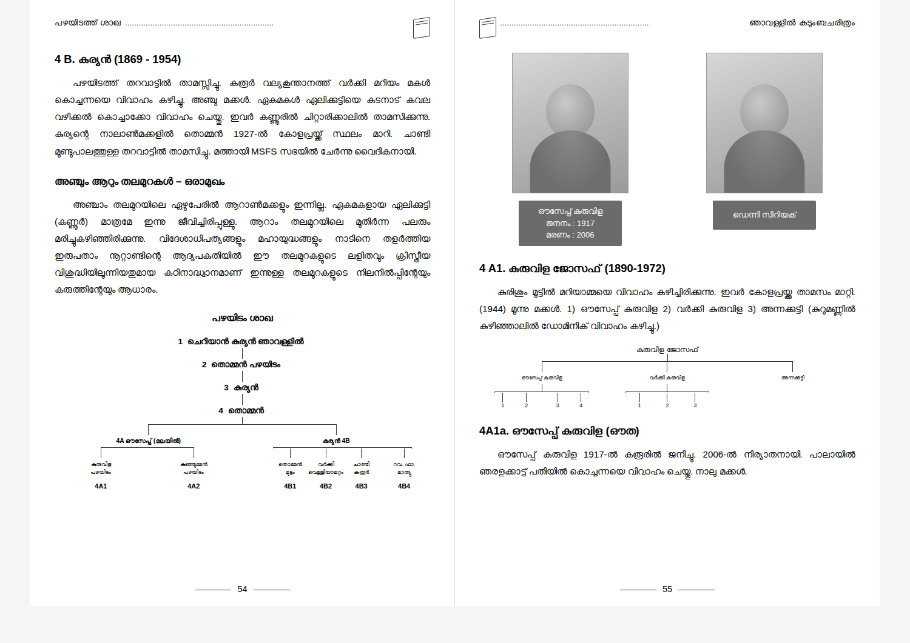പഴയിടത്ത് ശാഖ .................................................................
4 B. കുര്യൻ (1869 - 1954)
പഴയിടത്ത് തറവാട്ടിൽ താമസ്സിച്ചു. കരൂർ വല്യകൂന്താനത്ത് വർക്കി മറിയം മകൾ കൊച്ചന്നയെ വിവാഹം കഴിച്ചു. അഞ്ചു മക്കൾ. ഏകമകൾ ഏലിക്കുട്ടിയെ കടനാട് കവല വഴിക്കൽ കൊച്ചാക്കോ വിവാഹം ചെയ്തു. ഇവർ കണ്ണൂരിൽ ചിറ്റാരിക്കാലിൽ താമസിക്കുന്നു. കുര്യന്റെ നാലാൺമക്കളിൽ തൊമ്മൻ 1927-ൽ കോളപ്രയ്ക്ക് സ്ഥലം മാറി. ചാണ്ടി മുണ്ടുപാലത്തുള്ള തറവാട്ടിൽ താമസിച്ചു. മത്തായി MSFS സഭയിൽ ചേർന്നു വൈദികനായി.
അഞ്ചും ആറും തലമുറകൾ – ഒരാമുഖം
അഞ്ചാം തലമുറയിലെ ഏഴുപേരിൽ ആറാൺമക്കളും ഇന്നില്ല. ഏകമകളായ ഏലിക്കുട്ടി (കണ്ണൂർ) മാത്രമേ ഇന്നു ജീവിച്ചിരിപ്പുള്ളു. ആറാം തലമുറയിലെ മുതിർന്ന പലരും മരിച്ചുകഴിഞ്ഞിരിക്കുന്നു. വിദേശാധിപത്യങ്ങളും മഹായുദ്ധങ്ങളും നാടിനെ തളർത്തിയ ഇരുപതാം നൂറ്റാണ്ടിന്റെ ആദ്യപകുതിയിൽ ഈ തലമുറകളുടെ ലളിതവും ക്രിസ്തീയ വിശുദ്ധിയിലൂന്നിയതുമായ കഠിനാദ്ധ്വാനമാണ് ഇന്നുള്ള തലമുറകളുടെ നിലനിൽപ്പിന്റേയും കരുത്തിന്റേയും ആധാരം.
പഴയിടം ശാഖ
1 ചെറിയാൻ കുര്യൻ ഞാവള്ളിൽ
2 തൊമ്മൻ പഴയിടം
3 കുര്യൻ
4 തൊമ്മൻ
| 4A ഔസേപ്പ് (മലയിൽ) | കുര്യൻ 4B |
| കുരുവിള പഴയിടം 4A1 | കുഞ്ഞുമ്മൻ പഴയിടം 4A2 | | തൊമ്മൻ മുട്ടം 4B1 | വർക്കി വെള്ളിയാമറ്റം 4B2 | ചാണ്ടി കരൂർ 4B3 | റവ. ഫാ. മാത്യു 4B4 |
54
................................................................. ഞാവള്ളിൽ കുടുംബചരിത്രം
ഔസേപ്പ് കുരുവിള ജനനം : 1917
മരണം : 2006
ഡെന്നി സിറിയക്
4 A1. കുരുവിള ജോസഫ് (1890-1972)
കുരിശും മൂട്ടിൽ മറിയാമ്മയെ വിവാഹം കഴിച്ചിരിക്കുന്നു. ഇവർ കോളപ്രയ്ക്കു താമസം മാറ്റി. (1944) മൂന്നു മക്കൾ. 1) ഔസേപ്പ് കുരുവിള 2) വർക്കി കുരുവിള 3) അന്നക്കുട്ടി (കുറുമണ്ണിൽ കുഴിഞ്ഞാലിൽ ഡോമിനിക് വിവാഹം കഴിച്ചു.)
കുരുവിള ജോസഫ്
| ഔസേപ്പ് കുരുവിള | വർക്കി കുരുവിള | അന്നക്കുട്ടി |
| / / 1 / 2 / 3 / 4 / / | / / 1 / 2 / 3 / / | |
4A1a. ഔസേപ്പ് കുരുവിള (ഔത)
ഔസേപ്പ് കുരുവിള 1917-ൽ കരൂരിൽ ജനിച്ചു. 2006-ൽ നിര്യാതനായി. പാലായിൽ ഞരളക്കാട്ട് പതിയിൽ കൊച്ചന്നയെ വിവാഹം ചെയ്തു. നാലു മക്കൾ.
55